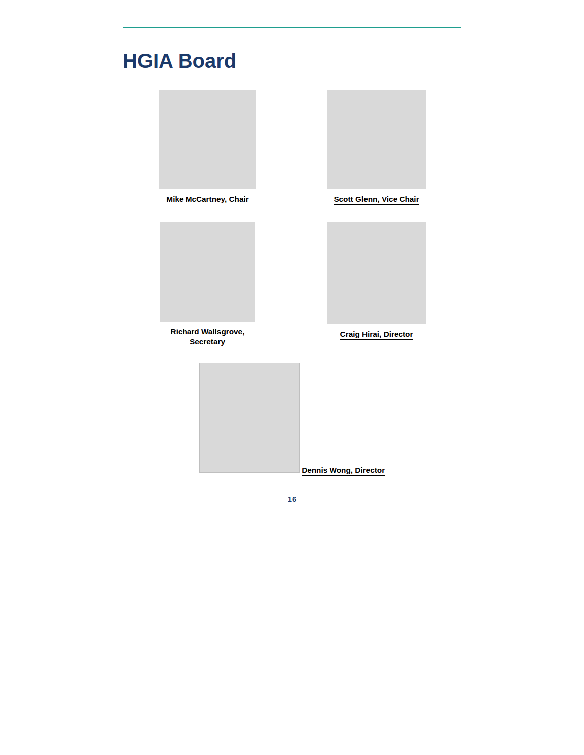HGIA Board
| Mike McCartney, Chair | Scott Glenn, Vice Chair |
| Richard Wallsgrove, Secretary | Craig Hirai, Director |
| Dennis Wong, Director |
16